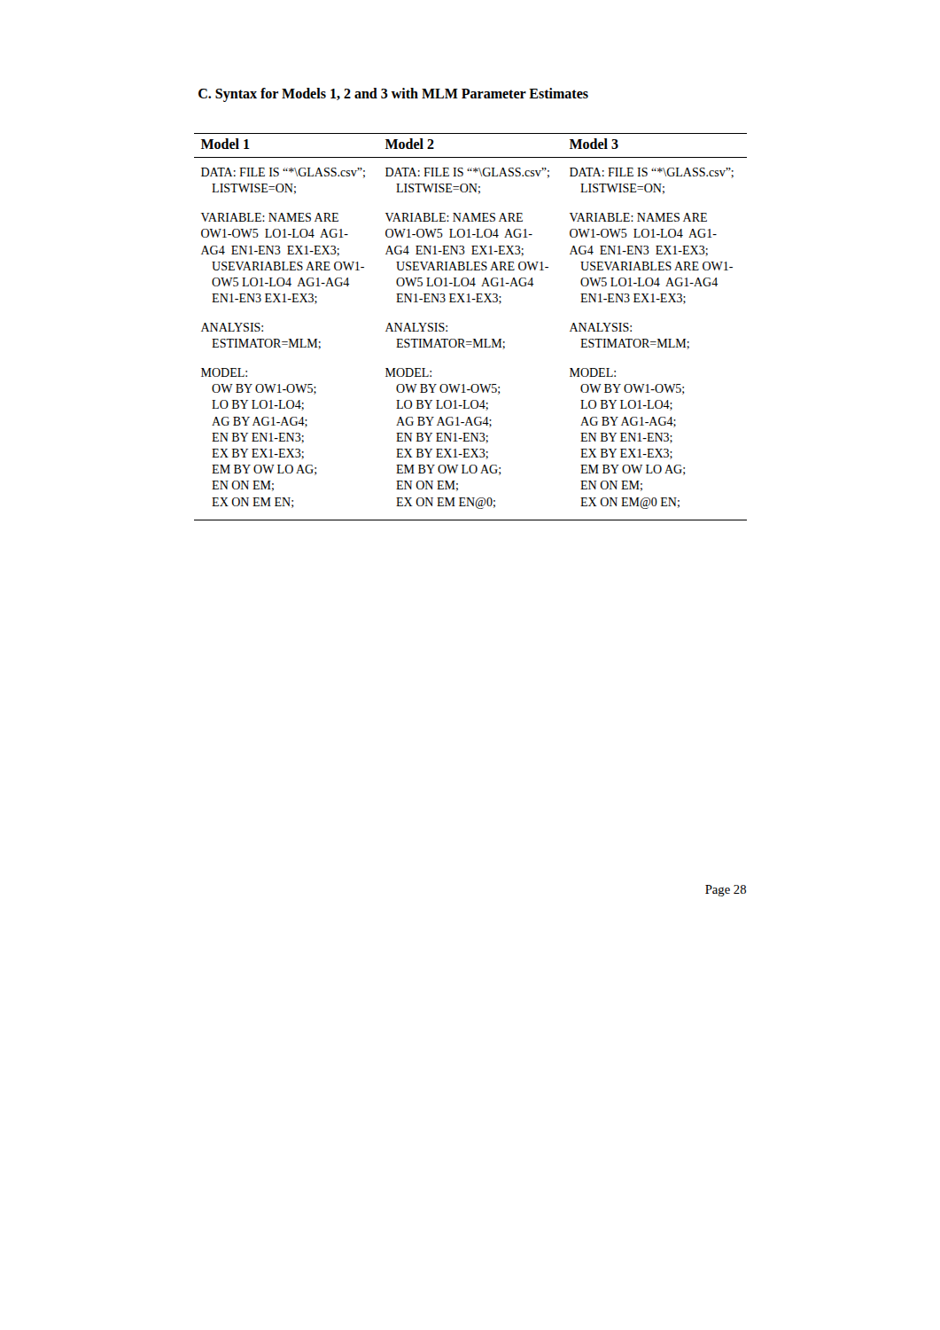C. Syntax for Models 1, 2 and 3 with MLM Parameter Estimates
| Model 1 | Model 2 | Model 3 |
| --- | --- | --- |
| DATA: FILE IS “*\GLASS.csv”; LISTWISE=ON; VARIABLE: NAMES ARE OW1-OW5 LO1-LO4 AG1-AG4 EN1-EN3 EX1-EX3; USEVARIABLES ARE OW1-OW5 LO1-LO4 AG1-AG4 EN1-EN3 EX1-EX3; ANALYSIS: ESTIMATOR=MLM; MODEL: OW BY OW1-OW5; LO BY LO1-LO4; AG BY AG1-AG4; EN BY EN1-EN3; EX BY EX1-EX3; EM BY OW LO AG; EN ON EM; EX ON EM EN; | DATA: FILE IS “*\GLASS.csv”; LISTWISE=ON; VARIABLE: NAMES ARE OW1-OW5 LO1-LO4 AG1-AG4 EN1-EN3 EX1-EX3; USEVARIABLES ARE OW1-OW5 LO1-LO4 AG1-AG4 EN1-EN3 EX1-EX3; ANALYSIS: ESTIMATOR=MLM; MODEL: OW BY OW1-OW5; LO BY LO1-LO4; AG BY AG1-AG4; EN BY EN1-EN3; EX BY EX1-EX3; EM BY OW LO AG; EN ON EM; EX ON EM EN@0; | DATA: FILE IS “*\GLASS.csv”; LISTWISE=ON; VARIABLE: NAMES ARE OW1-OW5 LO1-LO4 AG1-AG4 EN1-EN3 EX1-EX3; USEVARIABLES ARE OW1-OW5 LO1-LO4 AG1-AG4 EN1-EN3 EX1-EX3; ANALYSIS: ESTIMATOR=MLM; MODEL: OW BY OW1-OW5; LO BY LO1-LO4; AG BY AG1-AG4; EN BY EN1-EN3; EX BY EX1-EX3; EM BY OW LO AG; EN ON EM; EX ON EM@0 EN; |
Page 28